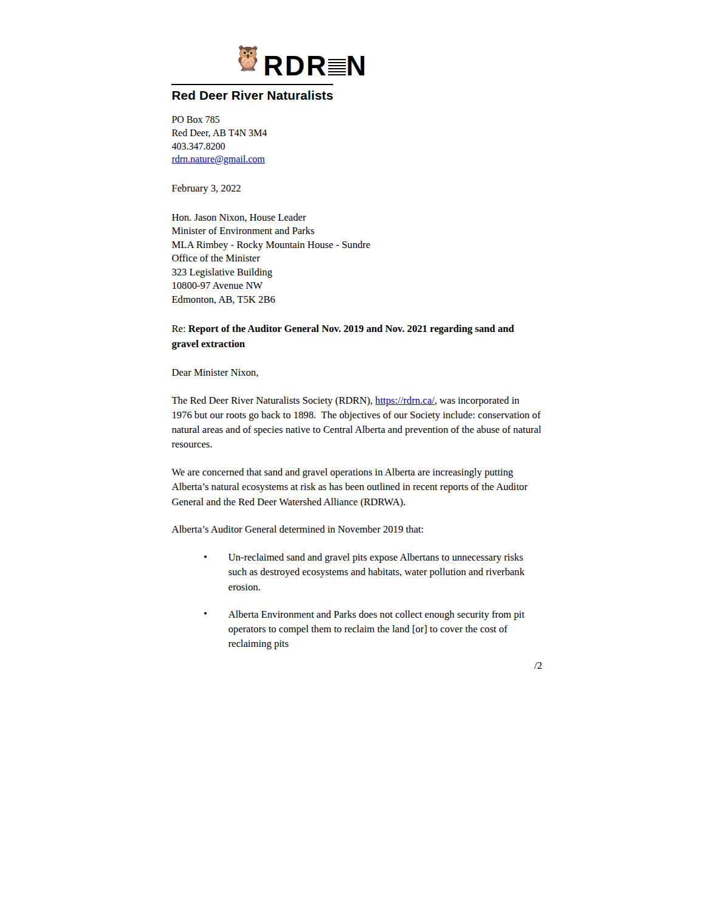🦉RDR N
Red Deer River Naturalists
PO Box 785
Red Deer, AB T4N 3M4
403.347.8200
rdrn.nature@gmail.com
February 3, 2022
Hon. Jason Nixon, House Leader
Minister of Environment and Parks
MLA Rimbey - Rocky Mountain House - Sundre
Office of the Minister
323 Legislative Building
10800-97 Avenue NW
Edmonton, AB, T5K 2B6
Re: Report of the Auditor General Nov. 2019 and Nov. 2021 regarding sand and gravel extraction
Dear Minister Nixon,
The Red Deer River Naturalists Society (RDRN), https://rdrn.ca/, was incorporated in 1976 but our roots go back to 1898. The objectives of our Society include: conservation of natural areas and of species native to Central Alberta and prevention of the abuse of natural resources.
We are concerned that sand and gravel operations in Alberta are increasingly putting Alberta’s natural ecosystems at risk as has been outlined in recent reports of the Auditor General and the Red Deer Watershed Alliance (RDRWA).
Alberta’s Auditor General determined in November 2019 that:
Un-reclaimed sand and gravel pits expose Albertans to unnecessary risks such as destroyed ecosystems and habitats, water pollution and riverbank erosion.
Alberta Environment and Parks does not collect enough security from pit operators to compel them to reclaim the land [or] to cover the cost of reclaiming pits
/2